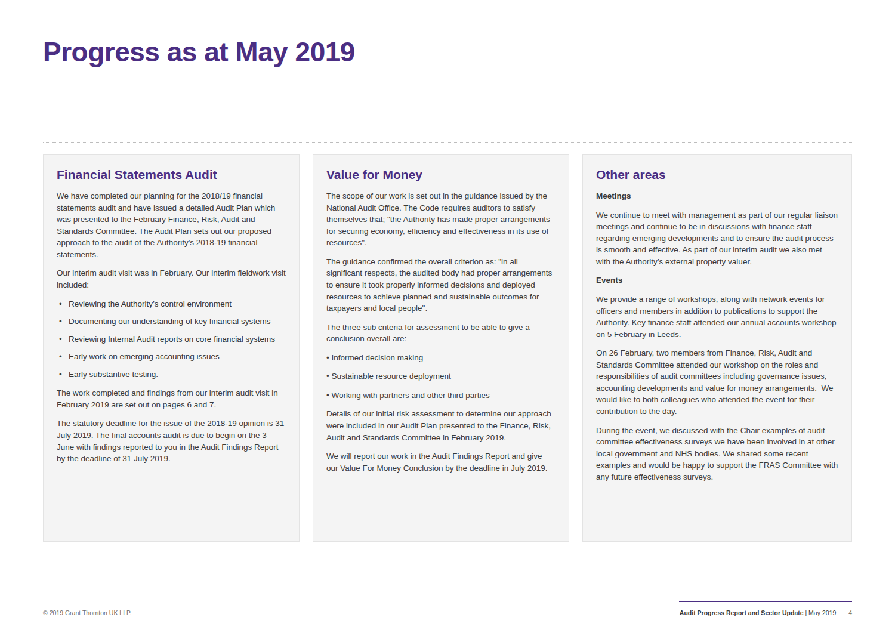Progress as at May 2019
Financial Statements Audit
We have completed our planning for the 2018/19 financial statements audit and have issued a detailed Audit Plan which was presented to the February Finance, Risk, Audit and Standards Committee. The Audit Plan sets out our proposed approach to the audit of the Authority's 2018-19 financial statements.
Our interim audit visit was in February. Our interim fieldwork visit included:
Reviewing the Authority’s control environment
Documenting our understanding of key financial systems
Reviewing Internal Audit reports on core financial systems
Early work on emerging accounting issues
Early substantive testing.
The work completed and findings from our interim audit visit in February 2019 are set out on pages 6 and 7.
The statutory deadline for the issue of the 2018-19 opinion is 31 July 2019. The final accounts audit is due to begin on the 3 June with findings reported to you in the Audit Findings Report by the deadline of 31 July 2019.
Value for Money
The scope of our work is set out in the guidance issued by the National Audit Office. The Code requires auditors to satisfy themselves that; "the Authority has made proper arrangements for securing economy, efficiency and effectiveness in its use of resources".
The guidance confirmed the overall criterion as: "in all significant respects, the audited body had proper arrangements to ensure it took properly informed decisions and deployed resources to achieve planned and sustainable outcomes for taxpayers and local people".
The three sub criteria for assessment to be able to give a conclusion overall are:
• Informed decision making
• Sustainable resource deployment
• Working with partners and other third parties
Details of our initial risk assessment to determine our approach were included in our Audit Plan presented to the Finance, Risk, Audit and Standards Committee in February 2019.
We will report our work in the Audit Findings Report and give our Value For Money Conclusion by the deadline in July 2019.
Other areas
Meetings
We continue to meet with management as part of our regular liaison meetings and continue to be in discussions with finance staff regarding emerging developments and to ensure the audit process is smooth and effective. As part of our interim audit we also met with the Authority’s external property valuer.
Events
We provide a range of workshops, along with network events for officers and members in addition to publications to support the Authority. Key finance staff attended our annual accounts workshop on 5 February in Leeds.
On 26 February, two members from Finance, Risk, Audit and Standards Committee attended our workshop on the roles and responsibilities of audit committees including governance issues, accounting developments and value for money arrangements. We would like to both colleagues who attended the event for their contribution to the day.
During the event, we discussed with the Chair examples of audit committee effectiveness surveys we have been involved in at other local government and NHS bodies. We shared some recent examples and would be happy to support the FRAS Committee with any future effectiveness surveys.
© 2019 Grant Thornton UK LLP.
Audit Progress Report and Sector Update | May 2019 4